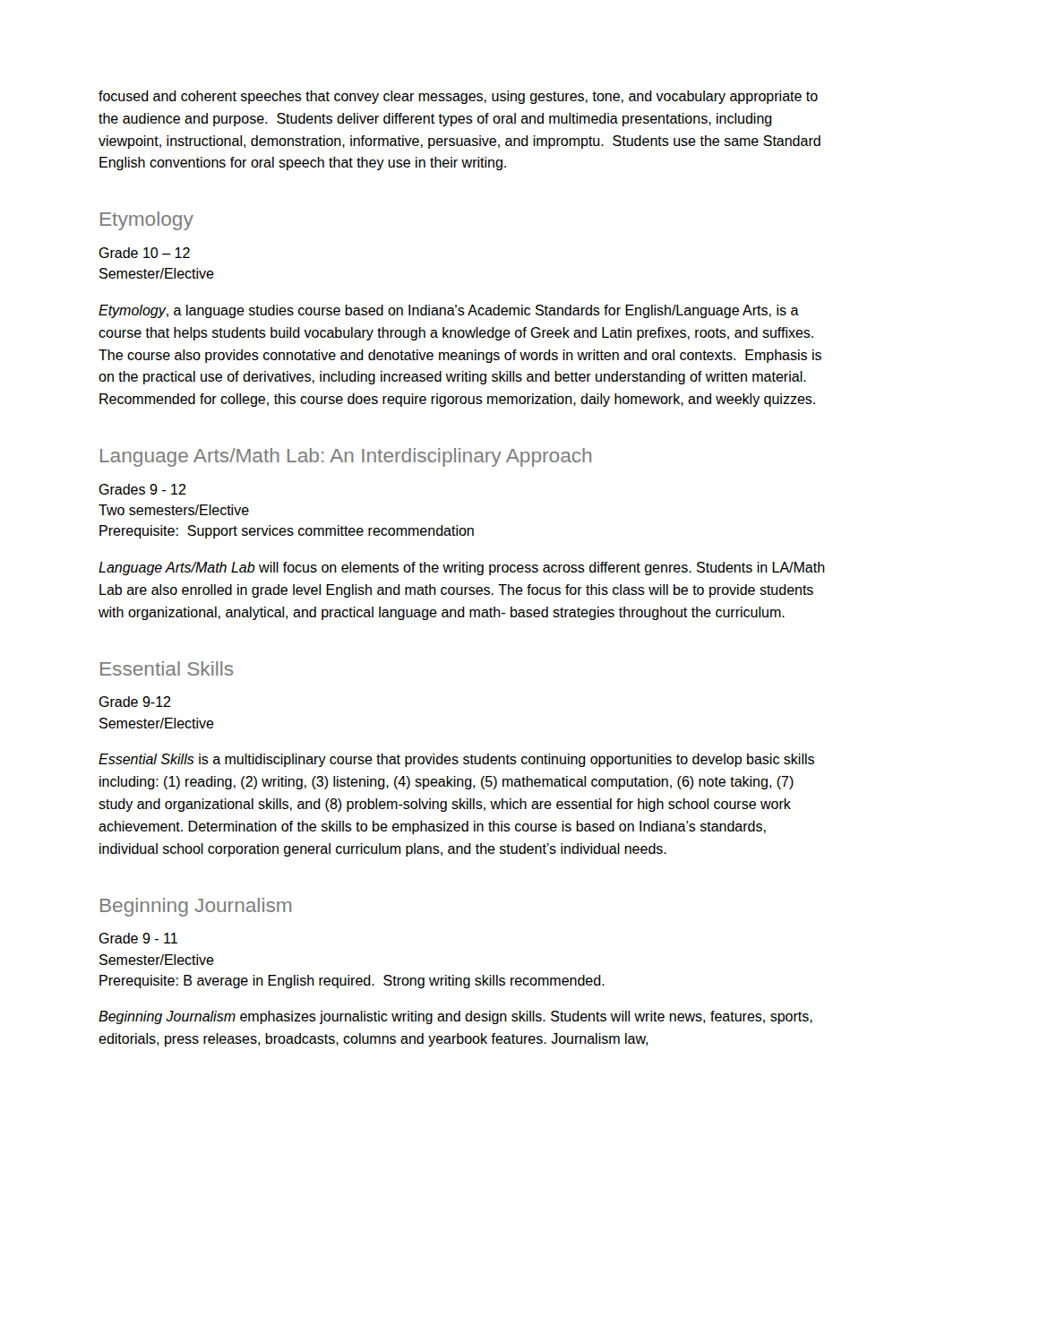focused and coherent speeches that convey clear messages, using gestures, tone, and vocabulary appropriate to the audience and purpose. Students deliver different types of oral and multimedia presentations, including viewpoint, instructional, demonstration, informative, persuasive, and impromptu. Students use the same Standard English conventions for oral speech that they use in their writing.
Etymology
Grade 10 – 12
Semester/Elective
Etymology, a language studies course based on Indiana's Academic Standards for English/Language Arts, is a course that helps students build vocabulary through a knowledge of Greek and Latin prefixes, roots, and suffixes. The course also provides connotative and denotative meanings of words in written and oral contexts. Emphasis is on the practical use of derivatives, including increased writing skills and better understanding of written material. Recommended for college, this course does require rigorous memorization, daily homework, and weekly quizzes.
Language Arts/Math Lab: An Interdisciplinary Approach
Grades 9 - 12
Two semesters/Elective
Prerequisite: Support services committee recommendation
Language Arts/Math Lab will focus on elements of the writing process across different genres. Students in LA/Math Lab are also enrolled in grade level English and math courses. The focus for this class will be to provide students with organizational, analytical, and practical language and math- based strategies throughout the curriculum.
Essential Skills
Grade 9-12
Semester/Elective
Essential Skills is a multidisciplinary course that provides students continuing opportunities to develop basic skills including: (1) reading, (2) writing, (3) listening, (4) speaking, (5) mathematical computation, (6) note taking, (7) study and organizational skills, and (8) problem-solving skills, which are essential for high school course work achievement. Determination of the skills to be emphasized in this course is based on Indiana’s standards, individual school corporation general curriculum plans, and the student’s individual needs.
Beginning Journalism
Grade 9 - 11
Semester/Elective
Prerequisite: B average in English required. Strong writing skills recommended.
Beginning Journalism emphasizes journalistic writing and design skills. Students will write news, features, sports, editorials, press releases, broadcasts, columns and yearbook features. Journalism law,